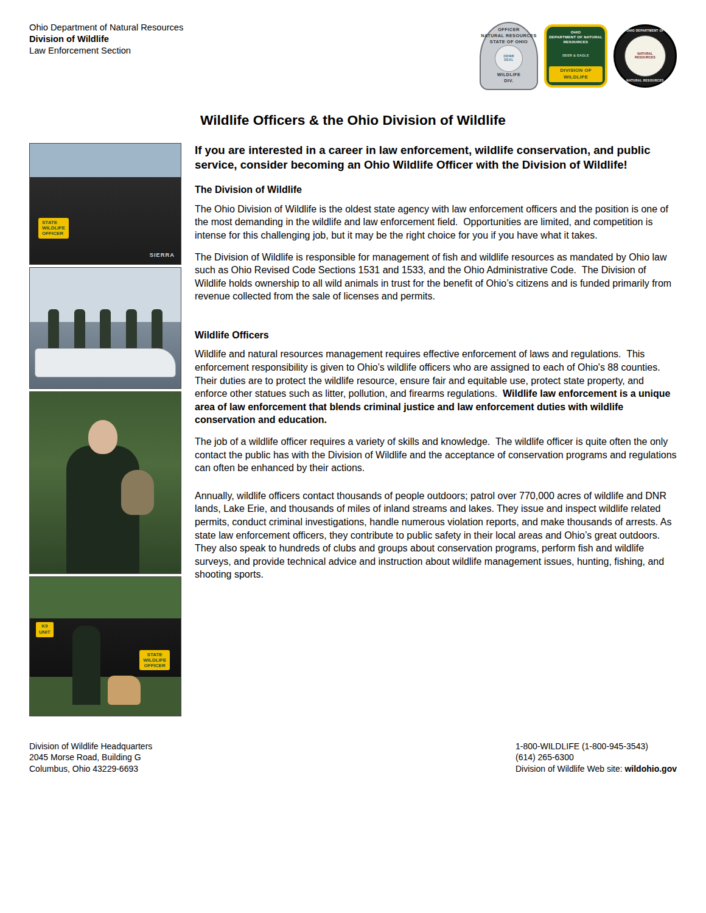Ohio Department of Natural Resources
Division of Wildlife
Law Enforcement Section
OFFICER
NATURAL RESOURCES
STATE OF OHIO
ODNR
SEAL
WILDLIFE
DIV.
OHIO
DEPARTMENT OF NATURAL RESOURCES
DEER & EAGLE
DIVISION OF
WILDLIFE
OHIO DEPARTMENT OF
NATURAL
RESOURCES
NATURAL RESOURCES
Wildlife Officers & the Ohio Division of Wildlife
STATE
WILDLIFE
OFFICER
SIERRA
K9
UNIT
STATE
WILDLIFE
OFFICER
If you are interested in a career in law enforcement, wildlife conservation, and public service, consider becoming an Ohio Wildlife Officer with the Division of Wildlife!
The Division of Wildlife
The Ohio Division of Wildlife is the oldest state agency with law enforcement officers and the position is one of the most demanding in the wildlife and law enforcement field. Opportunities are limited, and competition is intense for this challenging job, but it may be the right choice for you if you have what it takes.
The Division of Wildlife is responsible for management of fish and wildlife resources as mandated by Ohio law such as Ohio Revised Code Sections 1531 and 1533, and the Ohio Administrative Code. The Division of Wildlife holds ownership to all wild animals in trust for the benefit of Ohio’s citizens and is funded primarily from revenue collected from the sale of licenses and permits.
Wildlife Officers
Wildlife and natural resources management requires effective enforcement of laws and regulations. This enforcement responsibility is given to Ohio’s wildlife officers who are assigned to each of Ohio's 88 counties. Their duties are to protect the wildlife resource, ensure fair and equitable use, protect state property, and enforce other statues such as litter, pollution, and firearms regulations. Wildlife law enforcement is a unique area of law enforcement that blends criminal justice and law enforcement duties with wildlife conservation and education.
The job of a wildlife officer requires a variety of skills and knowledge. The wildlife officer is quite often the only contact the public has with the Division of Wildlife and the acceptance of conservation programs and regulations can often be enhanced by their actions.
Annually, wildlife officers contact thousands of people outdoors; patrol over 770,000 acres of wildlife and DNR lands, Lake Erie, and thousands of miles of inland streams and lakes. They issue and inspect wildlife related permits, conduct criminal investigations, handle numerous violation reports, and make thousands of arrests. As state law enforcement officers, they contribute to public safety in their local areas and Ohio’s great outdoors. They also speak to hundreds of clubs and groups about conservation programs, perform fish and wildlife surveys, and provide technical advice and instruction about wildlife management issues, hunting, fishing, and shooting sports.
Division of Wildlife Headquarters
2045 Morse Road, Building G
Columbus, Ohio 43229-6693
1-800-WILDLIFE (1-800-945-3543)
(614) 265-6300
Division of Wildlife Web site: wildohio.gov